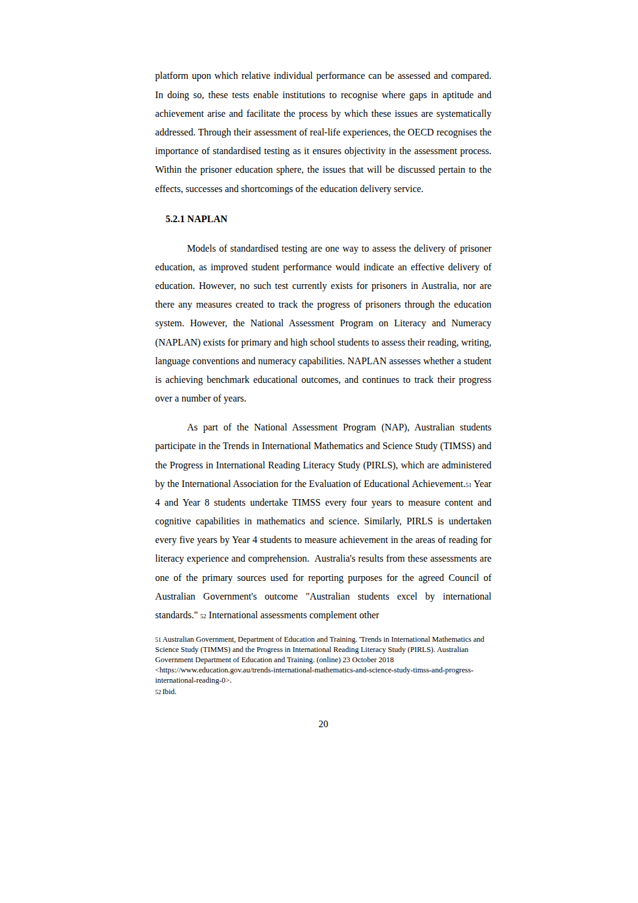platform upon which relative individual performance can be assessed and compared. In doing so, these tests enable institutions to recognise where gaps in aptitude and achievement arise and facilitate the process by which these issues are systematically addressed. Through their assessment of real-life experiences, the OECD recognises the importance of standardised testing as it ensures objectivity in the assessment process. Within the prisoner education sphere, the issues that will be discussed pertain to the effects, successes and shortcomings of the education delivery service.
5.2.1 NAPLAN
Models of standardised testing are one way to assess the delivery of prisoner education, as improved student performance would indicate an effective delivery of education. However, no such test currently exists for prisoners in Australia, nor are there any measures created to track the progress of prisoners through the education system. However, the National Assessment Program on Literacy and Numeracy (NAPLAN) exists for primary and high school students to assess their reading, writing, language conventions and numeracy capabilities. NAPLAN assesses whether a student is achieving benchmark educational outcomes, and continues to track their progress over a number of years.
As part of the National Assessment Program (NAP), Australian students participate in the Trends in International Mathematics and Science Study (TIMSS) and the Progress in International Reading Literacy Study (PIRLS), which are administered by the International Association for the Evaluation of Educational Achievement.51 Year 4 and Year 8 students undertake TIMSS every four years to measure content and cognitive capabilities in mathematics and science. Similarly, PIRLS is undertaken every five years by Year 4 students to measure achievement in the areas of reading for literacy experience and comprehension. Australia's results from these assessments are one of the primary sources used for reporting purposes for the agreed Council of Australian Government's outcome "Australian students excel by international standards." 52 International assessments complement other
51 Australian Government, Department of Education and Training. 'Trends in International Mathematics and Science Study (TIMMS) and the Progress in International Reading Literacy Study (PIRLS). Australian Government Department of Education and Training. (online) 23 October 2018 <https://www.education.gov.au/trends-international-mathematics-and-science-study-timss-and-progress-international-reading-0>.
52 Ibid.
20